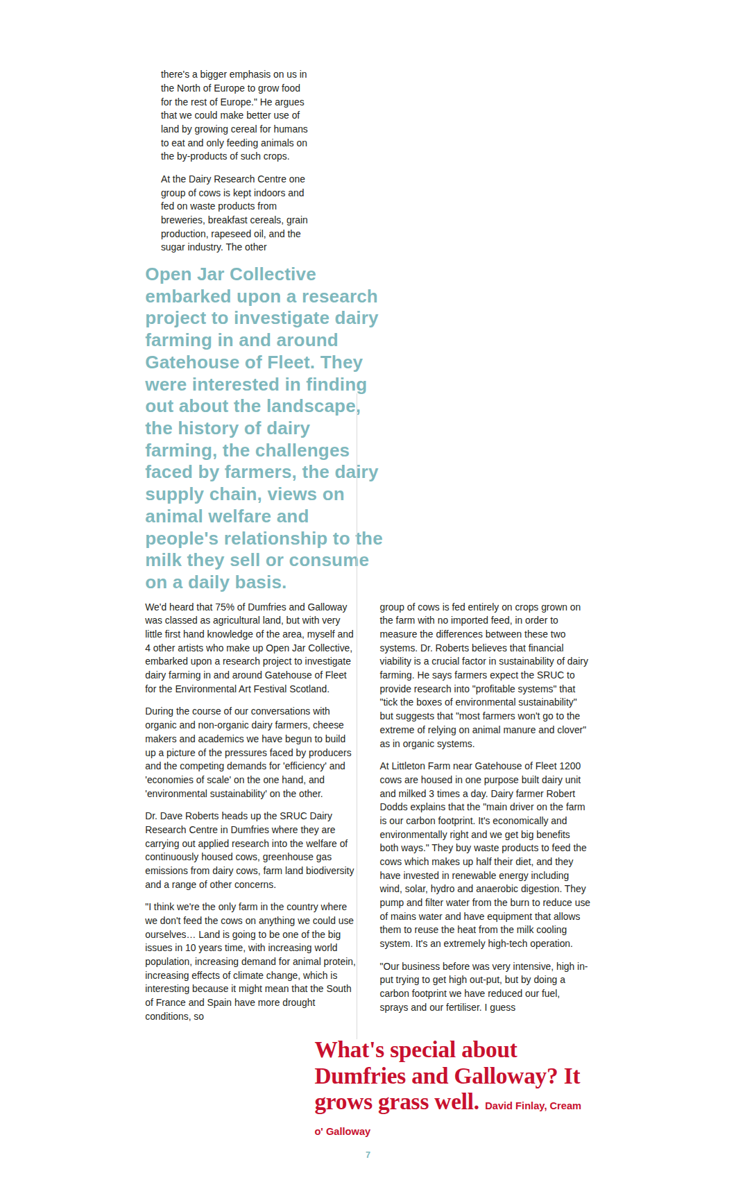there's a bigger emphasis on us in the North of Europe to grow food for the rest of Europe." He argues that we could make better use of land by growing cereal for humans to eat and only feeding animals on the by-products of such crops.
At the Dairy Research Centre one group of cows is kept indoors and fed on waste products from breweries, breakfast cereals, grain production, rapeseed oil, and the sugar industry. The other
Open Jar Collective embarked upon a research project to investigate dairy farming in and around Gatehouse of Fleet. They were interested in finding out about the landscape, the history of dairy farming, the challenges faced by farmers, the dairy supply chain, views on animal welfare and people's relationship to the milk they sell or consume on a daily basis.
We'd heard that 75% of Dumfries and Galloway was classed as agricultural land, but with very little first hand knowledge of the area, myself and 4 other artists who make up Open Jar Collective, embarked upon a research project to investigate dairy farming in and around Gatehouse of Fleet for the Environmental Art Festival Scotland.
During the course of our conversations with organic and non-organic dairy farmers, cheese makers and academics we have begun to build up a picture of the pressures faced by producers and the competing demands for 'efficiency' and 'economies of scale' on the one hand, and 'environmental sustainability' on the other.
Dr. Dave Roberts heads up the SRUC Dairy Research Centre in Dumfries where they are carrying out applied research into the welfare of continuously housed cows, greenhouse gas emissions from dairy cows, farm land biodiversity and a range of other concerns.
"I think we're the only farm in the country where we don't feed the cows on anything we could use ourselves… Land is going to be one of the big issues in 10 years time, with increasing world population, increasing demand for animal protein, increasing effects of climate change, which is interesting because it might mean that the South of France and Spain have more drought conditions, so
group of cows is fed entirely on crops grown on the farm with no imported feed, in order to measure the differences between these two systems. Dr. Roberts believes that financial viability is a crucial factor in sustainability of dairy farming. He says farmers expect the SRUC to provide research into "profitable systems" that "tick the boxes of environmental sustainability" but suggests that "most farmers won't go to the extreme of relying on animal manure and clover" as in organic systems.
At Littleton Farm near Gatehouse of Fleet 1200 cows are housed in one purpose built dairy unit and milked 3 times a day. Dairy farmer Robert Dodds explains that the "main driver on the farm is our carbon footprint. It's economically and environmentally right and we get big benefits both ways." They buy waste products to feed the cows which makes up half their diet, and they have invested in renewable energy including wind, solar, hydro and anaerobic digestion. They pump and filter water from the burn to reduce use of mains water and have equipment that allows them to reuse the heat from the milk cooling system. It's an extremely high-tech operation.
"Our business before was very intensive, high in-put trying to get high out-put, but by doing a carbon footprint we have reduced our fuel, sprays and our fertiliser. I guess
What's special about Dumfries and Galloway? It grows grass well. David Finlay, Cream o' Galloway
7